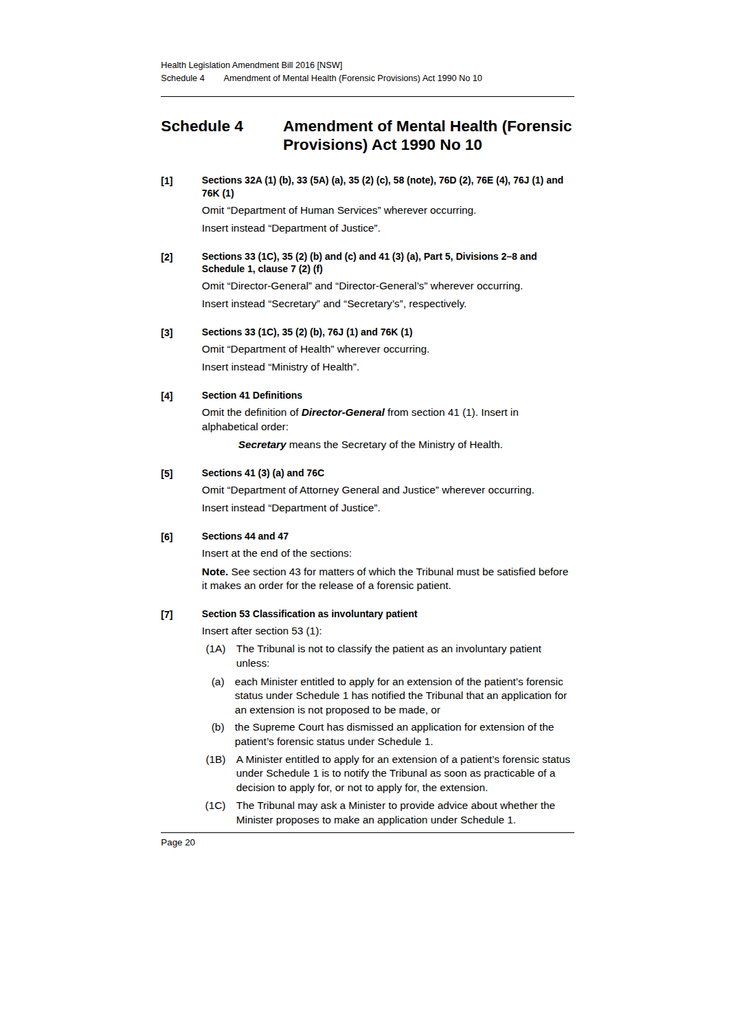Health Legislation Amendment Bill 2016 [NSW]
Schedule 4 Amendment of Mental Health (Forensic Provisions) Act 1990 No 10
Schedule 4 Amendment of Mental Health (Forensic Provisions) Act 1990 No 10
[1]
Sections 32A (1) (b), 33 (5A) (a), 35 (2) (c), 58 (note), 76D (2), 76E (4), 76J (1) and 76K (1)
Omit “Department of Human Services” wherever occurring.
Insert instead “Department of Justice”.
[2]
Sections 33 (1C), 35 (2) (b) and (c) and 41 (3) (a), Part 5, Divisions 2–8 and Schedule 1, clause 7 (2) (f)
Omit “Director-General” and “Director-General’s” wherever occurring.
Insert instead “Secretary” and “Secretary’s”, respectively.
[3]
Sections 33 (1C), 35 (2) (b), 76J (1) and 76K (1)
Omit “Department of Health” wherever occurring.
Insert instead “Ministry of Health”.
[4]
Section 41 Definitions
Omit the definition of Director-General from section 41 (1). Insert in alphabetical order:
Secretary means the Secretary of the Ministry of Health.
[5]
Sections 41 (3) (a) and 76C
Omit “Department of Attorney General and Justice” wherever occurring.
Insert instead “Department of Justice”.
[6]
Sections 44 and 47
Insert at the end of the sections:
Note. See section 43 for matters of which the Tribunal must be satisfied before it makes an order for the release of a forensic patient.
[7]
Section 53 Classification as involuntary patient
Insert after section 53 (1):
(1A)
The Tribunal is not to classify the patient as an involuntary patient unless:
(a)
each Minister entitled to apply for an extension of the patient’s forensic status under Schedule 1 has notified the Tribunal that an application for an extension is not proposed to be made, or
(b)
the Supreme Court has dismissed an application for extension of the patient’s forensic status under Schedule 1.
(1B)
A Minister entitled to apply for an extension of a patient’s forensic status under Schedule 1 is to notify the Tribunal as soon as practicable of a decision to apply for, or not to apply for, the extension.
(1C)
The Tribunal may ask a Minister to provide advice about whether the Minister proposes to make an application under Schedule 1.
Page 20